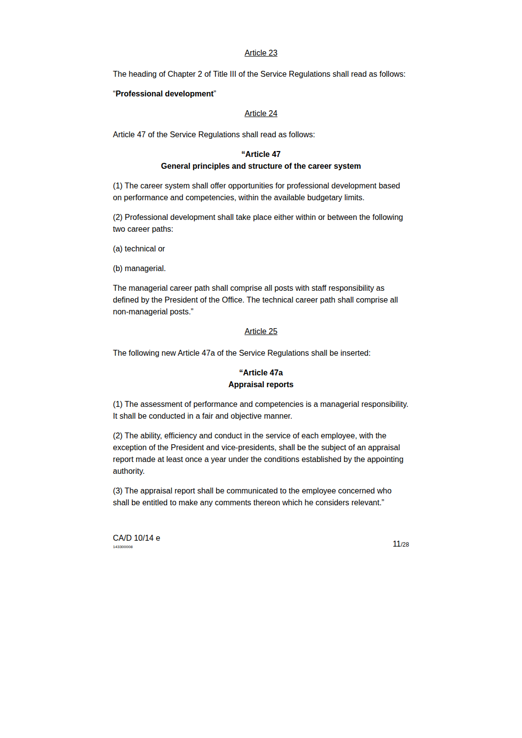Article 23
The heading of Chapter 2 of Title III of the Service Regulations shall read as follows:
“Professional development”
Article 24
Article 47 of the Service Regulations shall read as follows:
“Article 47
General principles and structure of the career system
(1) The career system shall offer opportunities for professional development based on performance and competencies, within the available budgetary limits.
(2) Professional development shall take place either within or between the following two career paths:
(a) technical or
(b) managerial.
The managerial career path shall comprise all posts with staff responsibility as defined by the President of the Office. The technical career path shall comprise all non-managerial posts.”
Article 25
The following new Article 47a of the Service Regulations shall be inserted:
“Article 47a
Appraisal reports
(1) The assessment of performance and competencies is a managerial responsibility. It shall be conducted in a fair and objective manner.
(2) The ability, efficiency and conduct in the service of each employee, with the exception of the President and vice-presidents, shall be the subject of an appraisal report made at least once a year under the conditions established by the appointing authority.
(3) The appraisal report shall be communicated to the employee concerned who shall be entitled to make any comments thereon which he considers relevant.”
CA/D 10/14 e 143300008
11/28